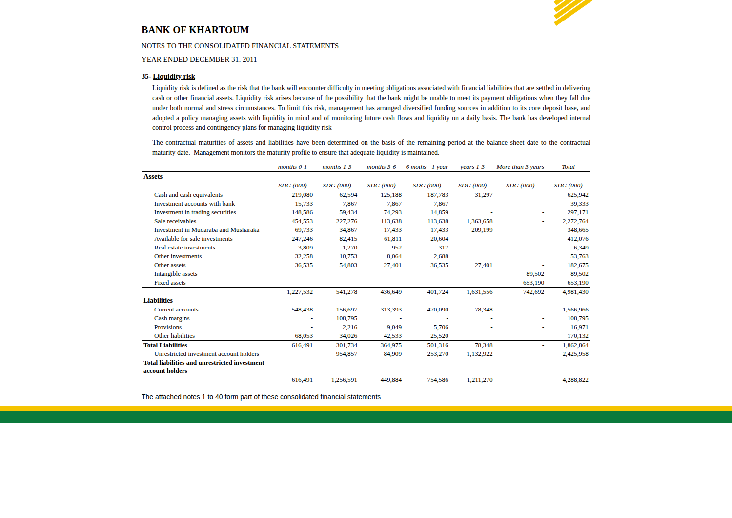BANK OF KHARTOUM
NOTES TO THE CONSOLIDATED FINANCIAL STATEMENTS
YEAR ENDED DECEMBER 31, 2011
35- Liquidity risk
Liquidity risk is defined as the risk that the bank will encounter difficulty in meeting obligations associated with financial liabilities that are settled in delivering cash or other financial assets. Liquidity risk arises because of the possibility that the bank might be unable to meet its payment obligations when they fall due under both normal and stress circumstances. To limit this risk, management has arranged diversified funding sources in addition to its core deposit base, and adopted a policy managing assets with liquidity in mind and of monitoring future cash flows and liquidity on a daily basis. The bank has developed internal control process and contingency plans for managing liquidity risk
The contractual maturities of assets and liabilities have been determined on the basis of the remaining period at the balance sheet date to the contractual maturity date. Management monitors the maturity profile to ensure that adequate liquidity is maintained.
| | months 0-1 | months 1-3 | months 3-6 | 6 moths - 1 year | years 1-3 | More than 3 years | Total |
| Assets | |
| | SDG (000) | SDG (000) | SDG (000) | SDG (000) | SDG (000) | SDG (000) | SDG (000) |
| Cash and cash equivalents | 219,080 | 62,594 | 125,188 | 187,783 | 31,297 | - | 625,942 |
| Investment accounts with bank | 15,733 | 7,867 | 7,867 | 7,867 | - | - | 39,333 |
| Investment in trading securities | 148,586 | 59,434 | 74,293 | 14,859 | - | - | 297,171 |
| Sale receivables | 454,553 | 227,276 | 113,638 | 113,638 | 1,363,658 | - | 2,272,764 |
| Investment in Mudaraba and Musharaka | 69,733 | 34,867 | 17,433 | 17,433 | 209,199 | - | 348,665 |
| Available for sale investments | 247,246 | 82,415 | 61,811 | 20,604 | - | - | 412,076 |
| Real estate investments | 3,809 | 1,270 | 952 | 317 | - | - | 6,349 |
| Other investments | 32,258 | 10,753 | 8,064 | 2,688 | | | 53,763 |
| Other assets | 36,535 | 54,803 | 27,401 | 36,535 | 27,401 | - | 182,675 |
| Intangible assets | - | - | - | - | - | 89,502 | 89,502 |
| Fixed assets | - | - | - | - | - | 653,190 | 653,190 |
| | 1,227,532 | 541,278 | 436,649 | 401,724 | 1,631,556 | 742,692 | 4,981,430 |
| Liabilities | |
| Current accounts | 548,438 | 156,697 | 313,393 | 470,090 | 78,348 | - | 1,566,966 |
| Cash margins | - | 108,795 | - | - | - | - | 108,795 |
| Provisions | - | 2,216 | 9,049 | 5,706 | - | - | 16,971 |
| Other liabilities | 68,053 | 34,026 | 42,533 | 25,520 | | | 170,132 |
| Total Liabilities | 616,491 | 301,734 | 364,975 | 501,316 | 78,348 | - | 1,862,864 |
| Unrestricted investment account holders | - | 954,857 | 84,909 | 253,270 | 1,132,922 | - | 2,425,958 |
| Total liabilities and unrestricted investment account holders | | | | | | | |
| | 616,491 | 1,256,591 | 449,884 | 754,586 | 1,211,270 | - | 4,288,822 |
The attached notes 1 to 40 form part of these consolidated financial statements